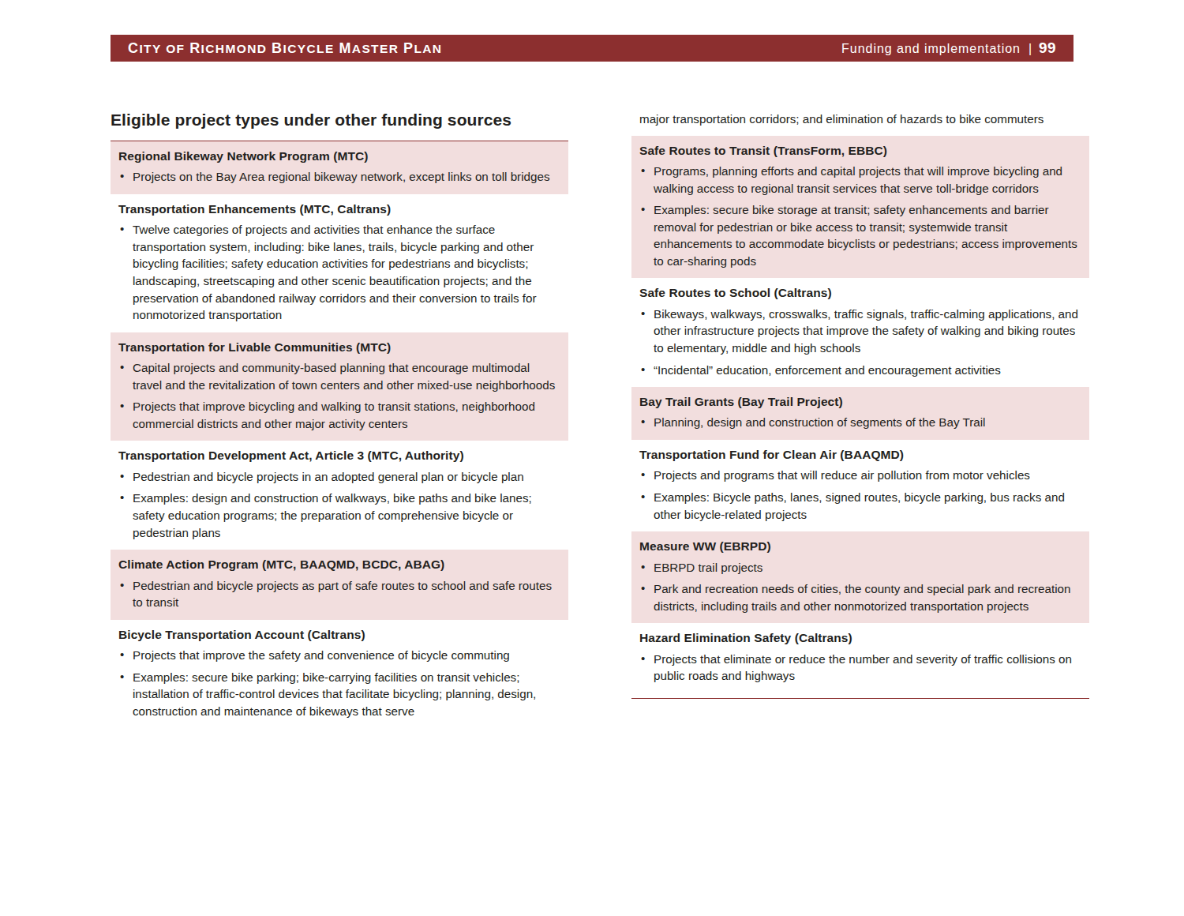CITY OF RICHMOND BICYCLE MASTER PLAN
Funding and implementation|99
Eligible project types under other funding sources
Regional Bikeway Network Program (MTC)
Projects on the Bay Area regional bikeway network, except links on toll bridges
Transportation Enhancements (MTC, Caltrans)
Twelve categories of projects and activities that enhance the surface transportation system, including: bike lanes, trails, bicycle parking and other bicycling facilities; safety education activities for pedestrians and bicyclists; landscaping, streetscaping and other scenic beautification projects; and the preservation of abandoned railway corridors and their conversion to trails for nonmotorized transportation
Transportation for Livable Communities (MTC)
Capital projects and community-based planning that encourage multimodal travel and the revitalization of town centers and other mixed-use neighborhoods
Projects that improve bicycling and walking to transit stations, neighborhood commercial districts and other major activity centers
Transportation Development Act, Article 3 (MTC, Authority)
Pedestrian and bicycle projects in an adopted general plan or bicycle plan
Examples: design and construction of walkways, bike paths and bike lanes; safety education programs; the preparation of comprehensive bicycle or pedestrian plans
Climate Action Program (MTC, BAAQMD, BCDC, ABAG)
Pedestrian and bicycle projects as part of safe routes to school and safe routes to transit
Bicycle Transportation Account (Caltrans)
Projects that improve the safety and convenience of bicycle commuting
Examples: secure bike parking; bike-carrying facilities on transit vehicles; installation of traffic-control devices that facilitate bicycling; planning, design, construction and maintenance of bikeways that serve
major transportation corridors; and elimination of hazards to bike commuters
Safe Routes to Transit (TransForm, EBBC)
Programs, planning efforts and capital projects that will improve bicycling and walking access to regional transit services that serve toll-bridge corridors
Examples: secure bike storage at transit; safety enhancements and barrier removal for pedestrian or bike access to transit; systemwide transit enhancements to accommodate bicyclists or pedestrians; access improvements to car-sharing pods
Safe Routes to School (Caltrans)
Bikeways, walkways, crosswalks, traffic signals, traffic-calming applications, and other infrastructure projects that improve the safety of walking and biking routes to elementary, middle and high schools
“Incidental” education, enforcement and encouragement activities
Bay Trail Grants (Bay Trail Project)
Planning, design and construction of segments of the Bay Trail
Transportation Fund for Clean Air (BAAQMD)
Projects and programs that will reduce air pollution from motor vehicles
Examples: Bicycle paths, lanes, signed routes, bicycle parking, bus racks and other bicycle-related projects
Measure WW (EBRPD)
EBRPD trail projects
Park and recreation needs of cities, the county and special park and recreation districts, including trails and other nonmotorized transportation projects
Hazard Elimination Safety (Caltrans)
Projects that eliminate or reduce the number and severity of traffic collisions on public roads and highways